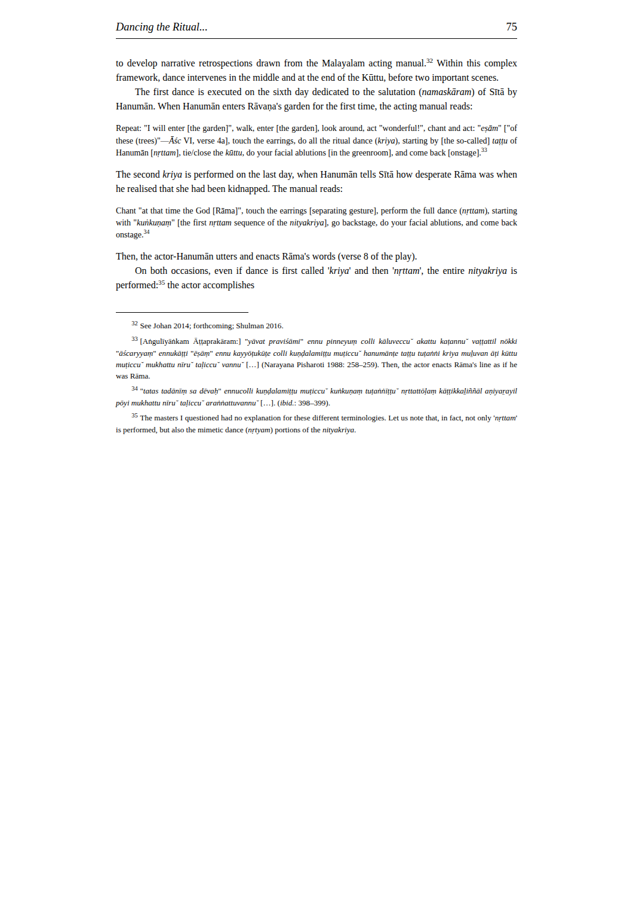Dancing the Ritual... 75
to develop narrative retrospections drawn from the Malayalam acting manual.32 Within this complex framework, dance intervenes in the middle and at the end of the Kūttu, before two important scenes.
The first dance is executed on the sixth day dedicated to the salutation (namaskāram) of Sītā by Hanumān. When Hanumān enters Rāvaṇa's garden for the first time, the acting manual reads:
Repeat: "I will enter [the garden]", walk, enter [the garden], look around, act "wonderful!", chant and act: "eṣām" ["of these (trees)"—Āśc VI, verse 4a], touch the earrings, do all the ritual dance (kriya), starting by [the so-called] taṭṭu of Hanumān [nṛttam], tie/close the kūttu, do your facial ablutions [in the greenroom], and come back [onstage].33
The second kriya is performed on the last day, when Hanumān tells Sītā how desperate Rāma was when he realised that she had been kidnapped. The manual reads:
Chant "at that time the God [Rāma]", touch the earrings [separating gesture], perform the full dance (nṛttam), starting with "kuṅkuṇaṃ" [the first nṛttam sequence of the nityakriya], go backstage, do your facial ablutions, and come back onstage.34
Then, the actor-Hanumān utters and enacts Rāma's words (verse 8 of the play).
On both occasions, even if dance is first called 'kriya' and then 'nṛttam', the entire nityakriya is performed:35 the actor accomplishes
32 See Johan 2014; forthcoming; Shulman 2016.
33[Aṅgulīyāṅkam Āṭṭaprakāram:] "yāvat praviśāmi" ennu pinneyuṃ colli kāluveccu˘ akattu kaṭannu˘ vaṭṭattil nōkki "āścaryyaṃ" ennukāṭṭi "ēṣāṃ" ennu kayyōṭukūṭe colli kuṇḍalamiṭṭu muṭiccu˘ hanumānṭe taṭṭu tuṭaṅṅi kriya muḻuvan āṭi kūttu muṭiccu˘ mukhattu nīru˘ taḷiccu˘ vannu˘ […] (Narayana Pisharoti 1988: 258–259). Then, the actor enacts Rāma's line as if he was Rāma.
34"tatas tadānīṃ sa dēvaḥ" ennucolli kuṇḍalamiṭṭu muṭiccu˘ kuṅkuṇaṃ tuṭaṅṅīṭṭu˘ nṛttattōḷaṃ kāṭṭikkaḻiññāl aṇiyaṟayil pōyi mukhattu nīru˘ taḷiccu˘ araṅṅattuvannu˘ […]. (ibid.: 398–399).
35 The masters I questioned had no explanation for these different terminologies. Let us note that, in fact, not only 'nṛttam' is performed, but also the mimetic dance (nṛtyam) portions of the nityakriya.